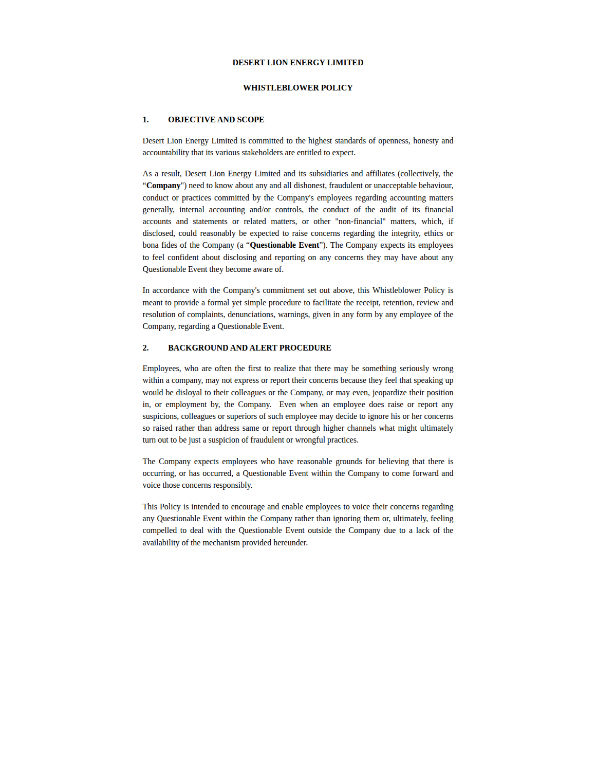DESERT LION ENERGY LIMITED
WHISTLEBLOWER POLICY
1. Objective and Scope
Desert Lion Energy Limited is committed to the highest standards of openness, honesty and accountability that its various stakeholders are entitled to expect.
As a result, Desert Lion Energy Limited and its subsidiaries and affiliates (collectively, the “Company") need to know about any and all dishonest, fraudulent or unacceptable behaviour, conduct or practices committed by the Company's employees regarding accounting matters generally, internal accounting and/or controls, the conduct of the audit of its financial accounts and statements or related matters, or other "non-financial" matters, which, if disclosed, could reasonably be expected to raise concerns regarding the integrity, ethics or bona fides of the Company (a “Questionable Event”). The Company expects its employees to feel confident about disclosing and reporting on any concerns they may have about any Questionable Event they become aware of.
In accordance with the Company's commitment set out above, this Whistleblower Policy is meant to provide a formal yet simple procedure to facilitate the receipt, retention, review and resolution of complaints, denunciations, warnings, given in any form by any employee of the Company, regarding a Questionable Event.
2. Background and Alert Procedure
Employees, who are often the first to realize that there may be something seriously wrong within a company, may not express or report their concerns because they feel that speaking up would be disloyal to their colleagues or the Company, or may even, jeopardize their position in, or employment by, the Company. Even when an employee does raise or report any suspicions, colleagues or superiors of such employee may decide to ignore his or her concerns so raised rather than address same or report through higher channels what might ultimately turn out to be just a suspicion of fraudulent or wrongful practices.
The Company expects employees who have reasonable grounds for believing that there is occurring, or has occurred, a Questionable Event within the Company to come forward and voice those concerns responsibly.
This Policy is intended to encourage and enable employees to voice their concerns regarding any Questionable Event within the Company rather than ignoring them or, ultimately, feeling compelled to deal with the Questionable Event outside the Company due to a lack of the availability of the mechanism provided hereunder.